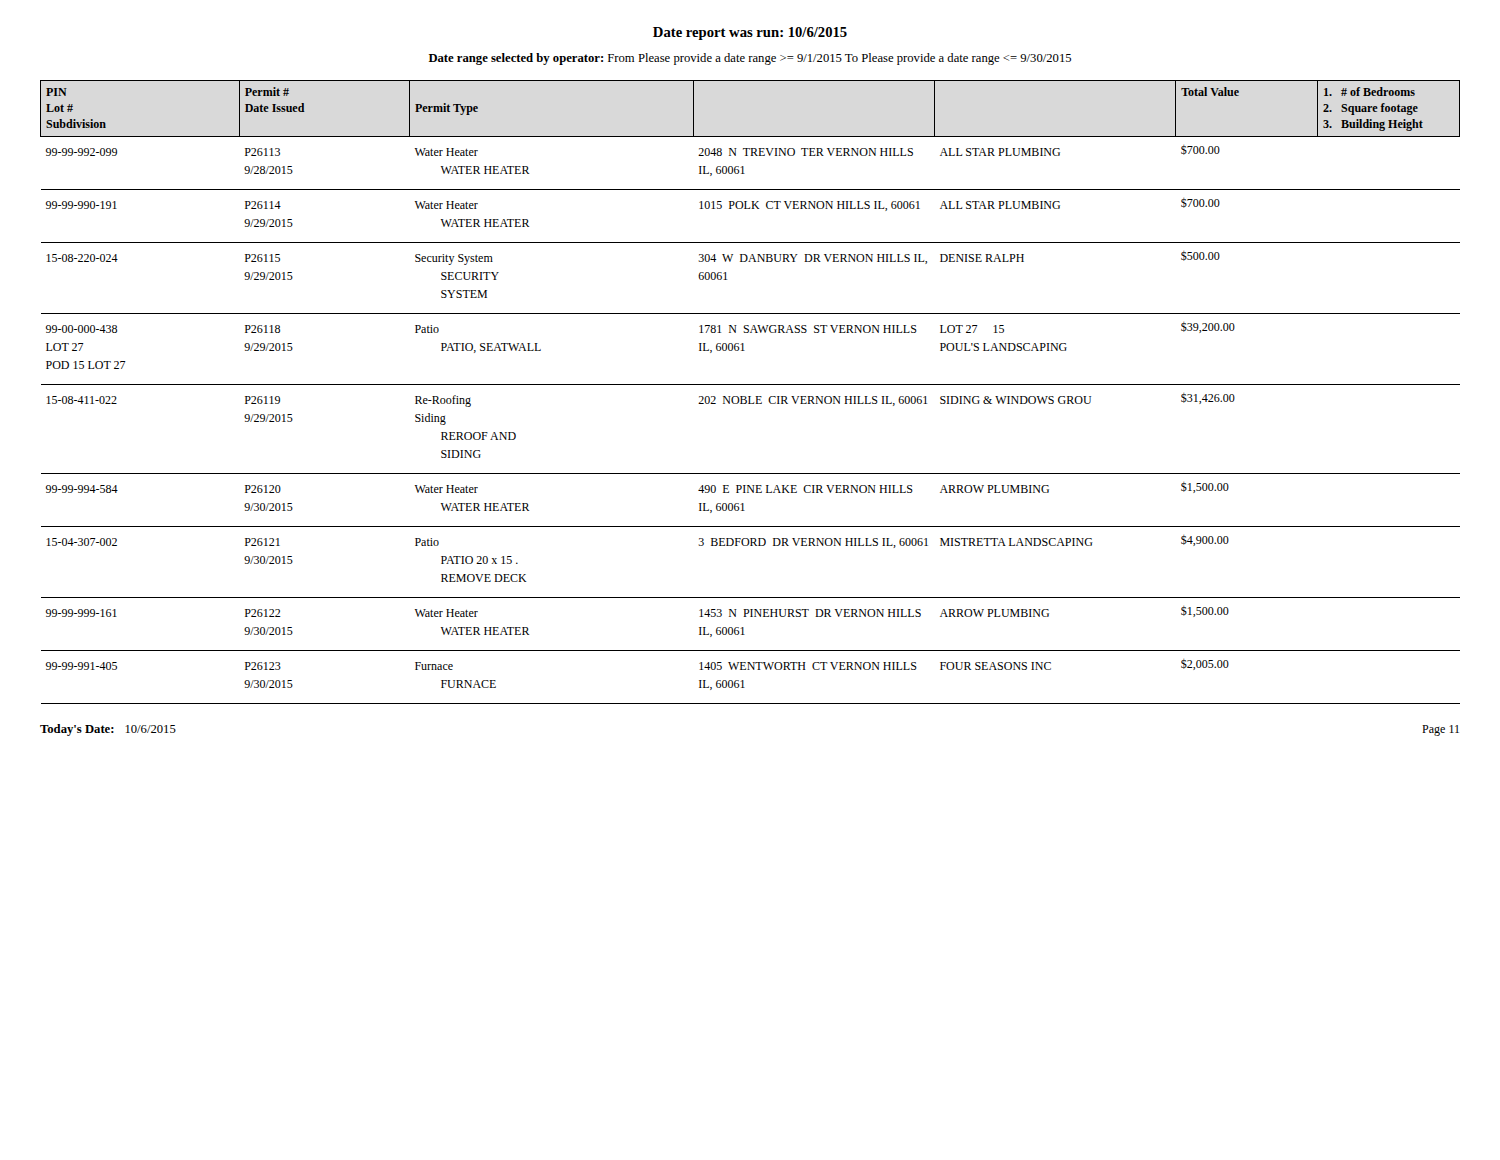Date report was run: 10/6/2015
Date range selected by operator: From Please provide a date range >= 9/1/2015 To Please provide a date range <= 9/30/2015
| PIN Lot # Subdivision | Permit # Date Issued | Permit Type | | | Total Value | 1. # of Bedrooms 2. Square footage 3. Building Height |
| --- | --- | --- | --- | --- | --- | --- |
| 99-99-992-099 | P26113 9/28/2015 | Water Heater WATER HEATER | 2048 N TREVINO TER VERNON HILLS IL, 60061 | ALL STAR PLUMBING | $700.00 | |
| 99-99-990-191 | P26114 9/29/2015 | Water Heater WATER HEATER | 1015 POLK CT VERNON HILLS IL, 60061 | ALL STAR PLUMBING | $700.00 | |
| 15-08-220-024 | P26115 9/29/2015 | Security System SECURITY SYSTEM | 304 W DANBURY DR VERNON HILLS IL, 60061 | DENISE RALPH | $500.00 | |
| 99-00-000-438 LOT 27 POD 15 LOT 27 | P26118 9/29/2015 | Patio PATIO, SEATWALL | 1781 N SAWGRASS ST VERNON HILLS IL, 60061 | LOT 27 15 POUL'S LANDSCAPING | $39,200.00 | |
| 15-08-411-022 | P26119 9/29/2015 | Re-Roofing Siding REROOF AND SIDING | 202 NOBLE CIR VERNON HILLS IL, 60061 | SIDING & WINDOWS GROU | $31,426.00 | |
| 99-99-994-584 | P26120 9/30/2015 | Water Heater WATER HEATER | 490 E PINE LAKE CIR VERNON HILLS IL, 60061 | ARROW PLUMBING | $1,500.00 | |
| 15-04-307-002 | P26121 9/30/2015 | Patio PATIO 20 x 15 . REMOVE DECK | 3 BEDFORD DR VERNON HILLS IL, 60061 | MISTRETTA LANDSCAPING | $4,900.00 | |
| 99-99-999-161 | P26122 9/30/2015 | Water Heater WATER HEATER | 1453 N PINEHURST DR VERNON HILLS IL, 60061 | ARROW PLUMBING | $1,500.00 | |
| 99-99-991-405 | P26123 9/30/2015 | Furnace FURNACE | 1405 WENTWORTH CT VERNON HILLS IL, 60061 | FOUR SEASONS INC | $2,005.00 | |
Today's Date:10/6/2015
Page 11